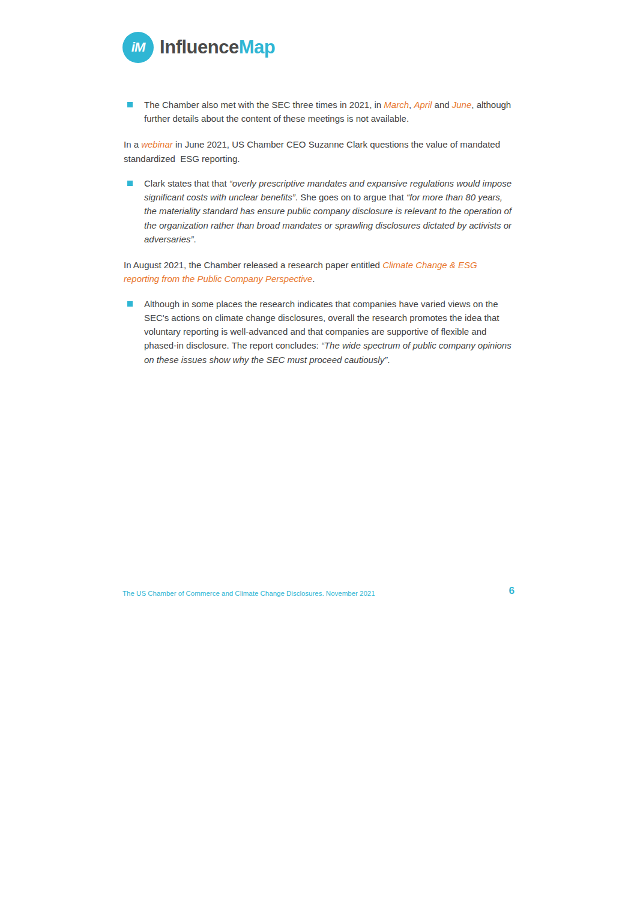iM
Influence Map
The Chamber also met with the SEC three times in 2021, in March, April and June, although further details about the content of these meetings is not available.
In a webinar in June 2021, US Chamber CEO Suzanne Clark questions the value of mandated standardized ESG reporting.
Clark states that that “overly prescriptive mandates and expansive regulations would impose significant costs with unclear benefits”. She goes on to argue that “for more than 80 years, the materiality standard has ensure public company disclosure is relevant to the operation of the organization rather than broad mandates or sprawling disclosures dictated by activists or adversaries”.
In August 2021, the Chamber released a research paper entitled Climate Change & ESG reporting from the Public Company Perspective.
Although in some places the research indicates that companies have varied views on the SEC's actions on climate change disclosures, overall the research promotes the idea that voluntary reporting is well-advanced and that companies are supportive of flexible and phased-in disclosure. The report concludes: “The wide spectrum of public company opinions on these issues show why the SEC must proceed cautiously”.
The US Chamber of Commerce and Climate Change Disclosures. November 2021
6